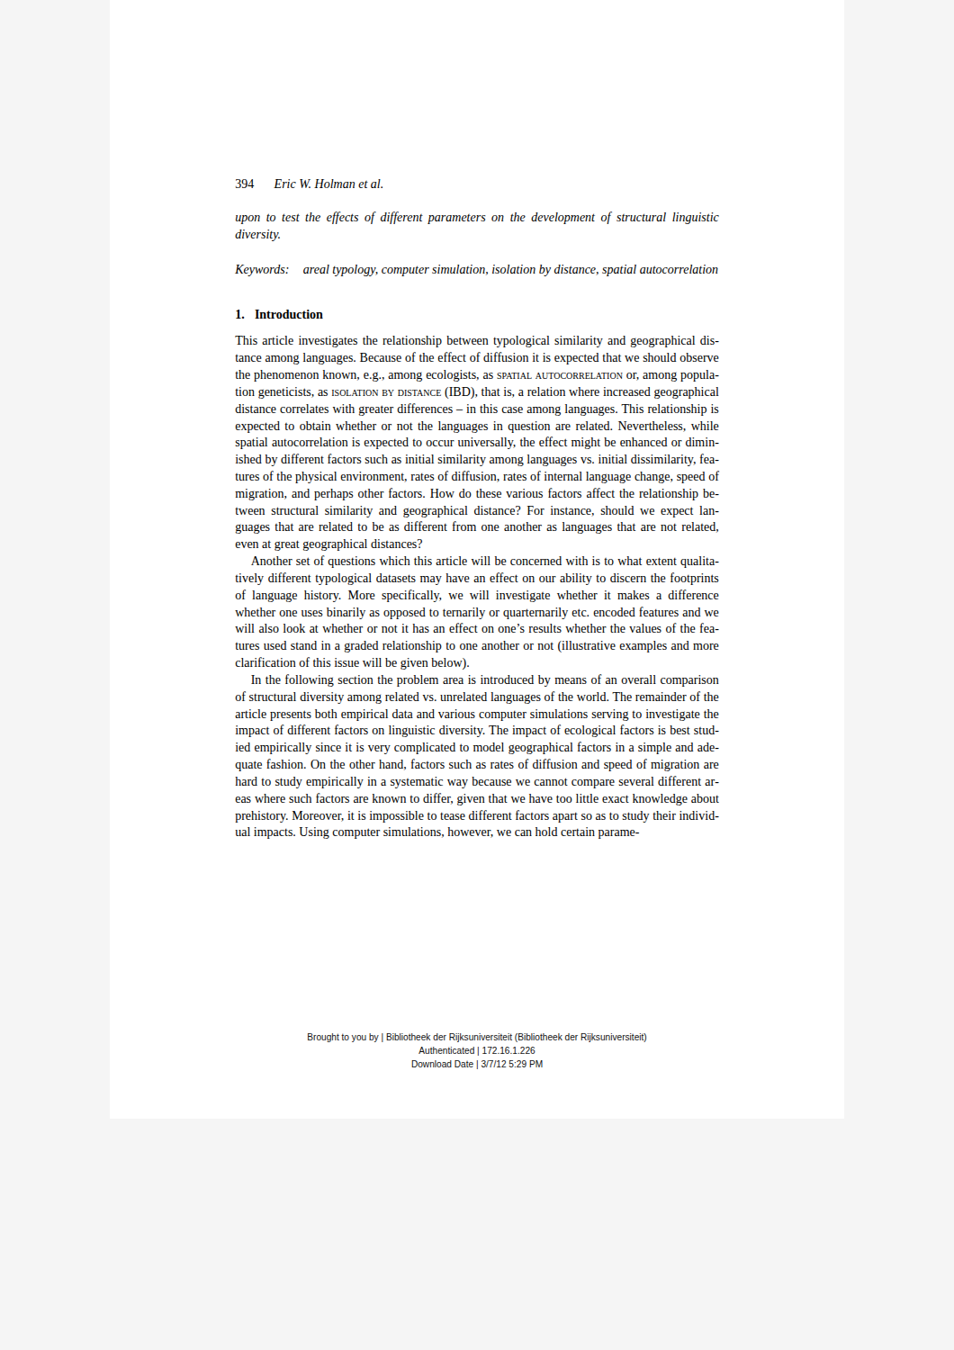394 Eric W. Holman et al.
upon to test the effects of different parameters on the development of structural linguistic diversity.
Keywords:
areal typology, computer simulation, isolation by distance, spatial autocorrelation
1. Introduction
This article investigates the relationship between typological similarity and geographical distance among languages. Because of the effect of diffusion it is expected that we should observe the phenomenon known, e.g., among ecologists, as spatial autocorrelation or, among population geneticists, as isolation by distance (IBD), that is, a relation where increased geographical distance correlates with greater differences – in this case among languages. This relationship is expected to obtain whether or not the languages in question are related. Nevertheless, while spatial autocorrelation is expected to occur universally, the effect might be enhanced or diminished by different factors such as initial similarity among languages vs. initial dissimilarity, features of the physical environment, rates of diffusion, rates of internal language change, speed of migration, and perhaps other factors. How do these various factors affect the relationship between structural similarity and geographical distance? For instance, should we expect languages that are related to be as different from one another as languages that are not related, even at great geographical distances?
Another set of questions which this article will be concerned with is to what extent qualitatively different typological datasets may have an effect on our ability to discern the footprints of language history. More specifically, we will investigate whether it makes a difference whether one uses binarily as opposed to ternarily or quarternarily etc. encoded features and we will also look at whether or not it has an effect on one’s results whether the values of the features used stand in a graded relationship to one another or not (illustrative examples and more clarification of this issue will be given below).
In the following section the problem area is introduced by means of an overall comparison of structural diversity among related vs. unrelated languages of the world. The remainder of the article presents both empirical data and various computer simulations serving to investigate the impact of different factors on linguistic diversity. The impact of ecological factors is best studied empirically since it is very complicated to model geographical factors in a simple and adequate fashion. On the other hand, factors such as rates of diffusion and speed of migration are hard to study empirically in a systematic way because we cannot compare several different areas where such factors are known to differ, given that we have too little exact knowledge about prehistory. Moreover, it is impossible to tease different factors apart so as to study their individual impacts. Using computer simulations, however, we can hold certain parame-
Brought to you by | Bibliotheek der Rijksuniversiteit (Bibliotheek der Rijksuniversiteit)
Authenticated | 172.16.1.226
Download Date | 3/7/12 5:29 PM